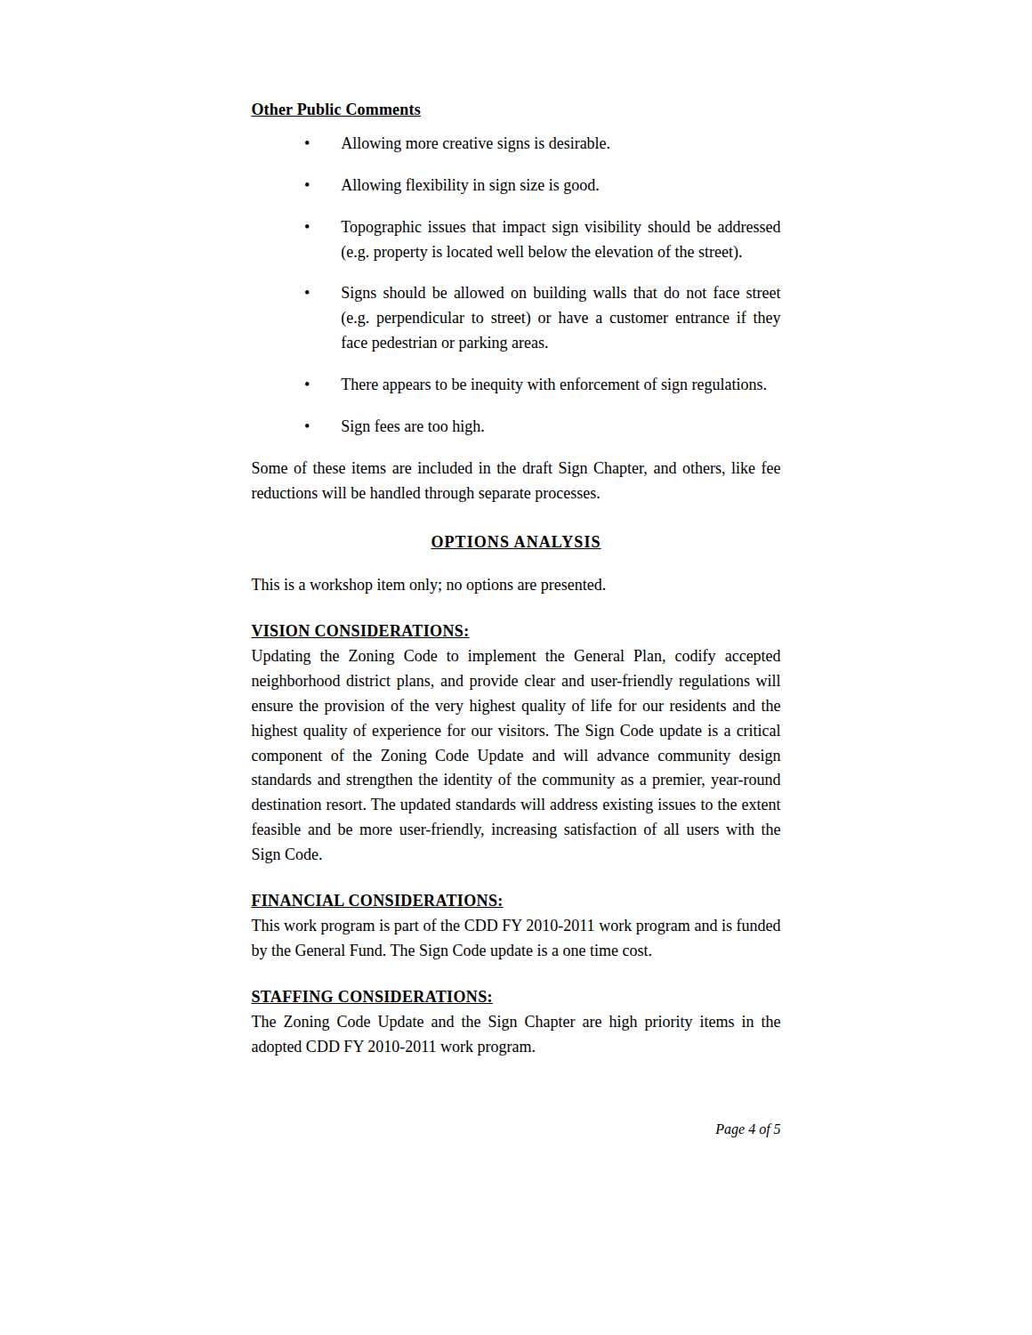Other Public Comments
Allowing more creative signs is desirable.
Allowing flexibility in sign size is good.
Topographic issues that impact sign visibility should be addressed (e.g. property is located well below the elevation of the street).
Signs should be allowed on building walls that do not face street (e.g. perpendicular to street) or have a customer entrance if they face pedestrian or parking areas.
There appears to be inequity with enforcement of sign regulations.
Sign fees are too high.
Some of these items are included in the draft Sign Chapter, and others, like fee reductions will be handled through separate processes.
OPTIONS ANALYSIS
This is a workshop item only; no options are presented.
VISION CONSIDERATIONS:
Updating the Zoning Code to implement the General Plan, codify accepted neighborhood district plans, and provide clear and user-friendly regulations will ensure the provision of the very highest quality of life for our residents and the highest quality of experience for our visitors. The Sign Code update is a critical component of the Zoning Code Update and will advance community design standards and strengthen the identity of the community as a premier, year-round destination resort. The updated standards will address existing issues to the extent feasible and be more user-friendly, increasing satisfaction of all users with the Sign Code.
FINANCIAL CONSIDERATIONS:
This work program is part of the CDD FY 2010-2011 work program and is funded by the General Fund. The Sign Code update is a one time cost.
STAFFING CONSIDERATIONS:
The Zoning Code Update and the Sign Chapter are high priority items in the adopted CDD FY 2010-2011 work program.
Page 4 of 5